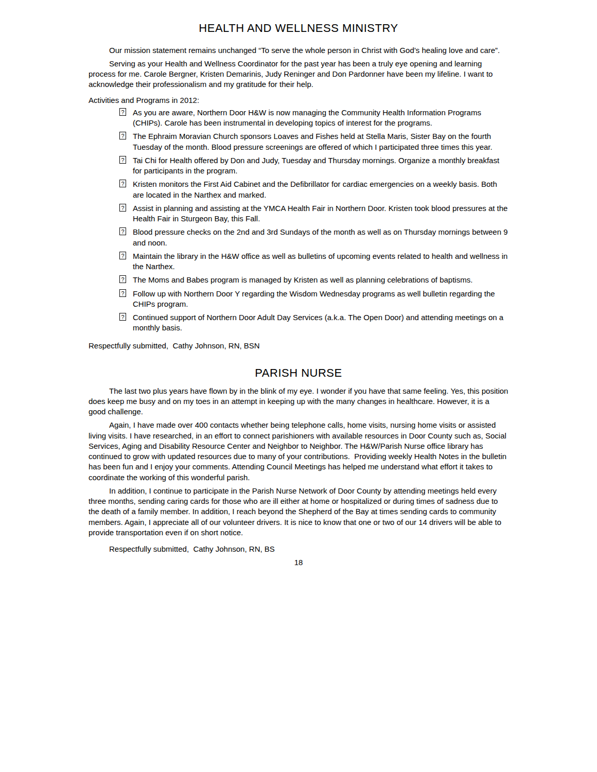HEALTH AND WELLNESS MINISTRY
Our mission statement remains unchanged “To serve the whole person in Christ with God’s healing love and care”.
Serving as your Health and Wellness Coordinator for the past year has been a truly eye opening and learning process for me. Carole Bergner, Kristen Demarinis, Judy Reninger and Don Pardonner have been my lifeline. I want to acknowledge their professionalism and my gratitude for their help.
Activities and Programs in 2012:
As you are aware, Northern Door H&W is now managing the Community Health Information Programs (CHIPs). Carole has been instrumental in developing topics of interest for the programs.
The Ephraim Moravian Church sponsors Loaves and Fishes held at Stella Maris, Sister Bay on the fourth Tuesday of the month. Blood pressure screenings are offered of which I participated three times this year.
Tai Chi for Health offered by Don and Judy, Tuesday and Thursday mornings. Organize a monthly breakfast for participants in the program.
Kristen monitors the First Aid Cabinet and the Defibrillator for cardiac emergencies on a weekly basis. Both are located in the Narthex and marked.
Assist in planning and assisting at the YMCA Health Fair in Northern Door. Kristen took blood pressures at the Health Fair in Sturgeon Bay, this Fall.
Blood pressure checks on the 2nd and 3rd Sundays of the month as well as on Thursday mornings between 9 and noon.
Maintain the library in the H&W office as well as bulletins of upcoming events related to health and wellness in the Narthex.
The Moms and Babes program is managed by Kristen as well as planning celebrations of baptisms.
Follow up with Northern Door Y regarding the Wisdom Wednesday programs as well bulletin regarding the CHIPs program.
Continued support of Northern Door Adult Day Services (a.k.a. The Open Door) and attending meetings on a monthly basis.
Respectfully submitted, Cathy Johnson, RN, BSN
PARISH NURSE
The last two plus years have flown by in the blink of my eye. I wonder if you have that same feeling. Yes, this position does keep me busy and on my toes in an attempt in keeping up with the many changes in healthcare. However, it is a good challenge.
Again, I have made over 400 contacts whether being telephone calls, home visits, nursing home visits or assisted living visits. I have researched, in an effort to connect parishioners with available resources in Door County such as, Social Services, Aging and Disability Resource Center and Neighbor to Neighbor. The H&W/Parish Nurse office library has continued to grow with updated resources due to many of your contributions. Providing weekly Health Notes in the bulletin has been fun and I enjoy your comments. Attending Council Meetings has helped me understand what effort it takes to coordinate the working of this wonderful parish.
In addition, I continue to participate in the Parish Nurse Network of Door County by attending meetings held every three months, sending caring cards for those who are ill either at home or hospitalized or during times of sadness due to the death of a family member. In addition, I reach beyond the Shepherd of the Bay at times sending cards to community members. Again, I appreciate all of our volunteer drivers. It is nice to know that one or two of our 14 drivers will be able to provide transportation even if on short notice.
Respectfully submitted, Cathy Johnson, RN, BS
18